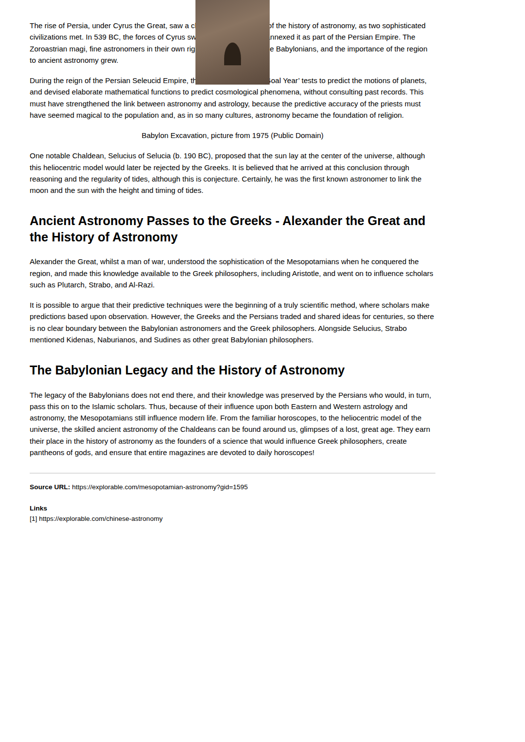The rise of Persia, under Cyrus the Great, saw a change in the direction of the history of astronomy, as two sophisticated civilizations met. In 539 BC, the forces of Cyrus swept into Babylon and annexed it as part of the Persian Empire. The Zoroastrian magi, fine astronomers in their own right, traded ideas with the Babylonians, and the importance of the region to ancient astronomy grew.
During the reign of the Persian Seleucid Empire, the Babylonians used ‘Goal Year’ tests to predict the motions of planets, and devised elaborate mathematical functions to predict cosmological phenomena, without consulting past records. This must have strengthened the link between astronomy and astrology, because the predictive accuracy of the priests must have seemed magical to the population and, as in so many cultures, astronomy became the foundation of religion.
Babylon Excavation, picture from 1975 (Public Domain)
One notable Chaldean, Selucius of Selucia (b. 190 BC), proposed that the sun lay at the center of the universe, although this heliocentric model would later be rejected by the Greeks. It is believed that he arrived at this conclusion through reasoning and the regularity of tides, although this is conjecture. Certainly, he was the first known astronomer to link the moon and the sun with the height and timing of tides.
Ancient Astronomy Passes to the Greeks - Alexander the Great and the History of Astronomy
Alexander the Great, whilst a man of war, understood the sophistication of the Mesopotamians when he conquered the region, and made this knowledge available to the Greek philosophers, including Aristotle, and went on to influence scholars such as Plutarch, Strabo, and Al-Razi.
It is possible to argue that their predictive techniques were the beginning of a truly scientific method, where scholars make predictions based upon observation. However, the Greeks and the Persians traded and shared ideas for centuries, so there is no clear boundary between the Babylonian astronomers and the Greek philosophers. Alongside Selucius, Strabo mentioned Kidenas, Naburianos, and Sudines as other great Babylonian philosophers.
The Babylonian Legacy and the History of Astronomy
The legacy of the Babylonians does not end there, and their knowledge was preserved by the Persians who would, in turn, pass this on to the Islamic scholars. Thus, because of their influence upon both Eastern and Western astrology and astronomy, the Mesopotamians still influence modern life. From the familiar horoscopes, to the heliocentric model of the universe, the skilled ancient astronomy of the Chaldeans can be found around us, glimpses of a lost, great age. They earn their place in the history of astronomy as the founders of a science that would influence Greek philosophers, create pantheons of gods, and ensure that entire magazines are devoted to daily horoscopes!
Source URL: https://explorable.com/mesopotamian-astronomy?gid=1595
Links
[1] https://explorable.com/chinese-astronomy